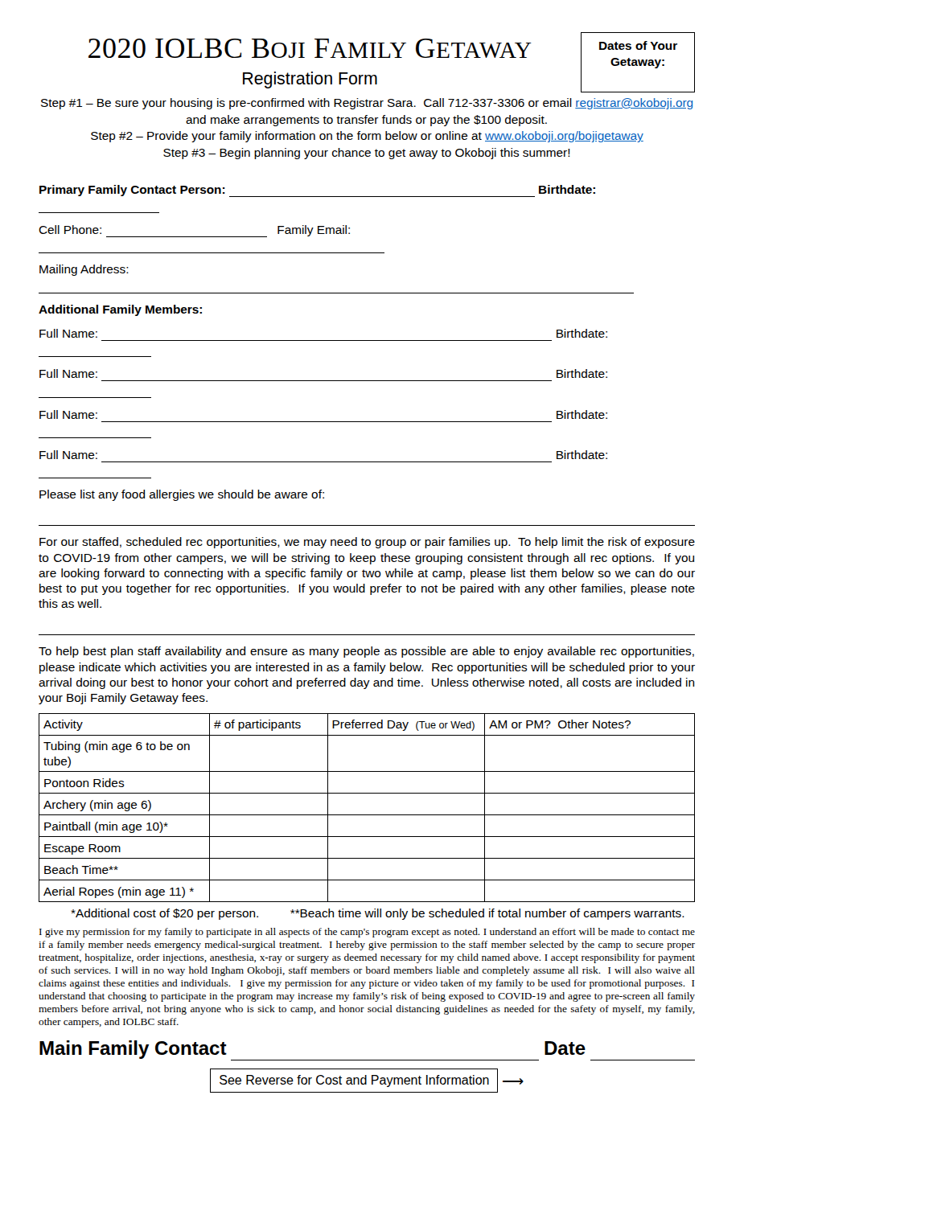Dates of Your
Getaway:
2020 IOLBC BOJI FAMILY GETAWAY
Registration Form
Step #1 – Be sure your housing is pre-confirmed with Registrar Sara. Call 712-337-3306 or email registrar@okoboji.org
and make arrangements to transfer funds or pay the $100 deposit.
Step #2 – Provide your family information on the form below or online at www.okoboji.org/bojigetaway
Step #3 – Begin planning your chance to get away to Okoboji this summer!
Primary Family Contact Person: Birthdate:
Cell Phone: Family Email:
Mailing Address:
Additional Family Members:
Full Name: Birthdate:
Full Name: Birthdate:
Full Name: Birthdate:
Full Name: Birthdate:
Please list any food allergies we should be aware of:
For our staffed, scheduled rec opportunities, we may need to group or pair families up. To help limit the risk of exposure to COVID-19 from other campers, we will be striving to keep these grouping consistent through all rec options. If you are looking forward to connecting with a specific family or two while at camp, please list them below so we can do our best to put you together for rec opportunities. If you would prefer to not be paired with any other families, please note this as well.
To help best plan staff availability and ensure as many people as possible are able to enjoy available rec opportunities, please indicate which activities you are interested in as a family below. Rec opportunities will be scheduled prior to your arrival doing our best to honor your cohort and preferred day and time. Unless otherwise noted, all costs are included in your Boji Family Getaway fees.
| Activity | # of participants | Preferred Day (Tue or Wed) | AM or PM? Other Notes? |
| --- | --- | --- | --- |
| Tubing (min age 6 to be on tube) | | | |
| Pontoon Rides | | | |
| Archery (min age 6) | | | |
| Paintball (min age 10)* | | | |
| Escape Room | | | |
| Beach Time** | | | |
| Aerial Ropes (min age 11) * | | | |
*Additional cost of $20 per person. **Beach time will only be scheduled if total number of campers warrants.
I give my permission for my family to participate in all aspects of the camp's program except as noted. I understand an effort will be made to contact me if a family member needs emergency medical-surgical treatment. I hereby give permission to the staff member selected by the camp to secure proper treatment, hospitalize, order injections, anesthesia, x-ray or surgery as deemed necessary for my child named above. I accept responsibility for payment of such services. I will in no way hold Ingham Okoboji, staff members or board members liable and completely assume all risk. I will also waive all claims against these entities and individuals. I give my permission for any picture or video taken of my family to be used for promotional purposes. I understand that choosing to participate in the program may increase my family’s risk of being exposed to COVID-19 and agree to pre-screen all family members before arrival, not bring anyone who is sick to camp, and honor social distancing guidelines as needed for the safety of myself, my family, other campers, and IOLBC staff.
Main Family Contact Date
See Reverse for Cost and Payment Information ⟶